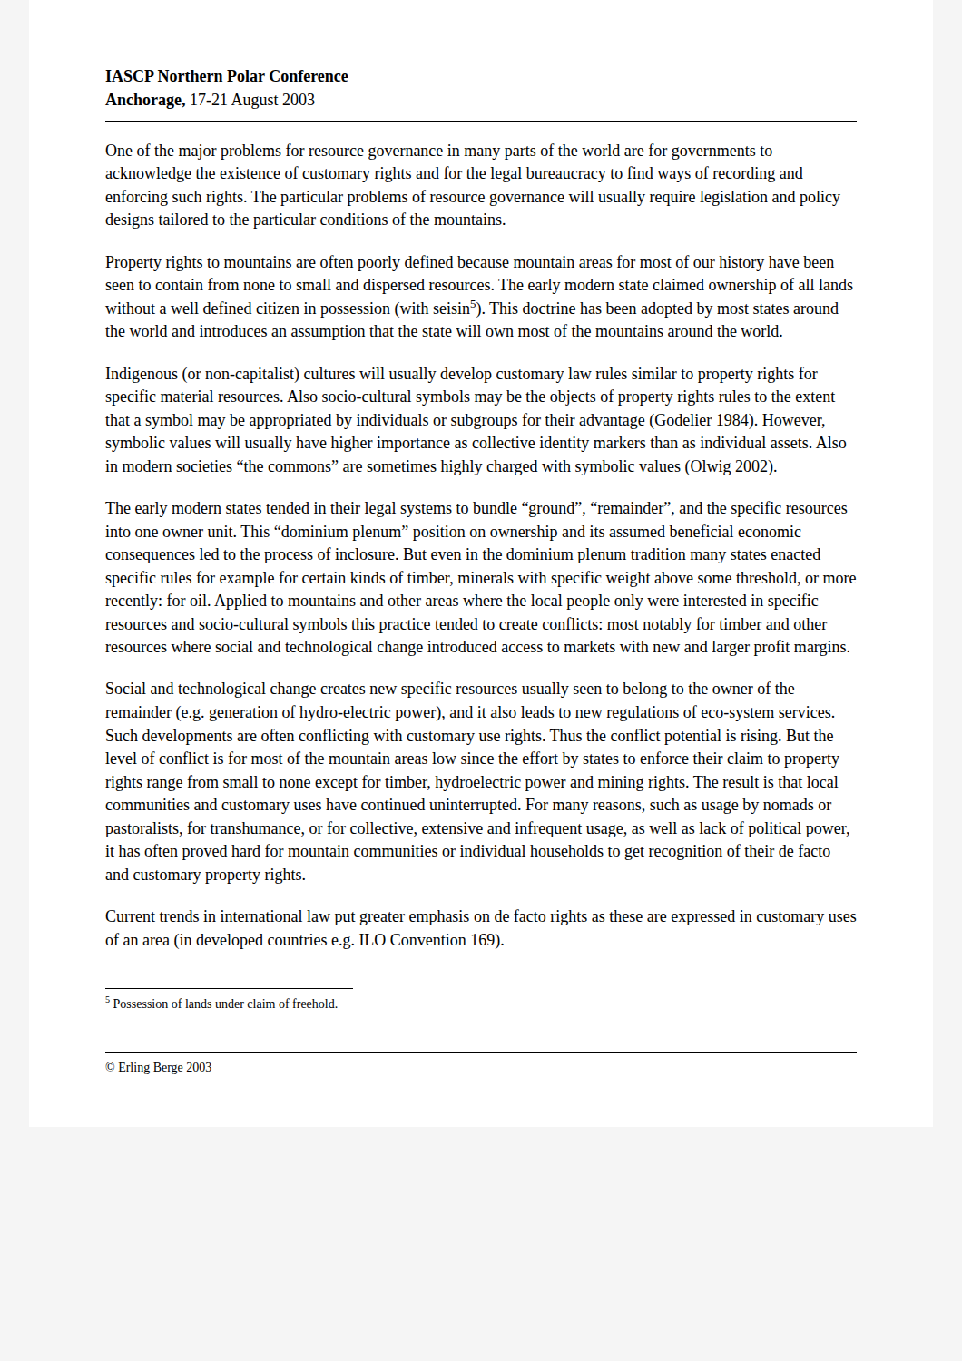IASCP Northern Polar Conference
Anchorage, 17-21 August 2003
One of the major problems for resource governance in many parts of the world are for governments to acknowledge the existence of customary rights and for the legal bureaucracy to find ways of recording and enforcing such rights. The particular problems of resource governance will usually require legislation and policy designs tailored to the particular conditions of the mountains.
Property rights to mountains are often poorly defined because mountain areas for most of our history have been seen to contain from none to small and dispersed resources. The early modern state claimed ownership of all lands without a well defined citizen in possession (with seisin5). This doctrine has been adopted by most states around the world and introduces an assumption that the state will own most of the mountains around the world.
Indigenous (or non-capitalist) cultures will usually develop customary law rules similar to property rights for specific material resources. Also socio-cultural symbols may be the objects of property rights rules to the extent that a symbol may be appropriated by individuals or subgroups for their advantage (Godelier 1984). However, symbolic values will usually have higher importance as collective identity markers than as individual assets. Also in modern societies “the commons” are sometimes highly charged with symbolic values (Olwig 2002).
The early modern states tended in their legal systems to bundle “ground”, “remainder”, and the specific resources into one owner unit. This “dominium plenum” position on ownership and its assumed beneficial economic consequences led to the process of inclosure. But even in the dominium plenum tradition many states enacted specific rules for example for certain kinds of timber, minerals with specific weight above some threshold, or more recently: for oil. Applied to mountains and other areas where the local people only were interested in specific resources and socio-cultural symbols this practice tended to create conflicts: most notably for timber and other resources where social and technological change introduced access to markets with new and larger profit margins.
Social and technological change creates new specific resources usually seen to belong to the owner of the remainder (e.g. generation of hydro-electric power), and it also leads to new regulations of eco-system services. Such developments are often conflicting with customary use rights. Thus the conflict potential is rising. But the level of conflict is for most of the mountain areas low since the effort by states to enforce their claim to property rights range from small to none except for timber, hydroelectric power and mining rights. The result is that local communities and customary uses have continued uninterrupted. For many reasons, such as usage by nomads or pastoralists, for transhumance, or for collective, extensive and infrequent usage, as well as lack of political power, it has often proved hard for mountain communities or individual households to get recognition of their de facto and customary property rights.
Current trends in international law put greater emphasis on de facto rights as these are expressed in customary uses of an area (in developed countries e.g. ILO Convention 169).
5 Possession of lands under claim of freehold.
© Erling Berge 2003